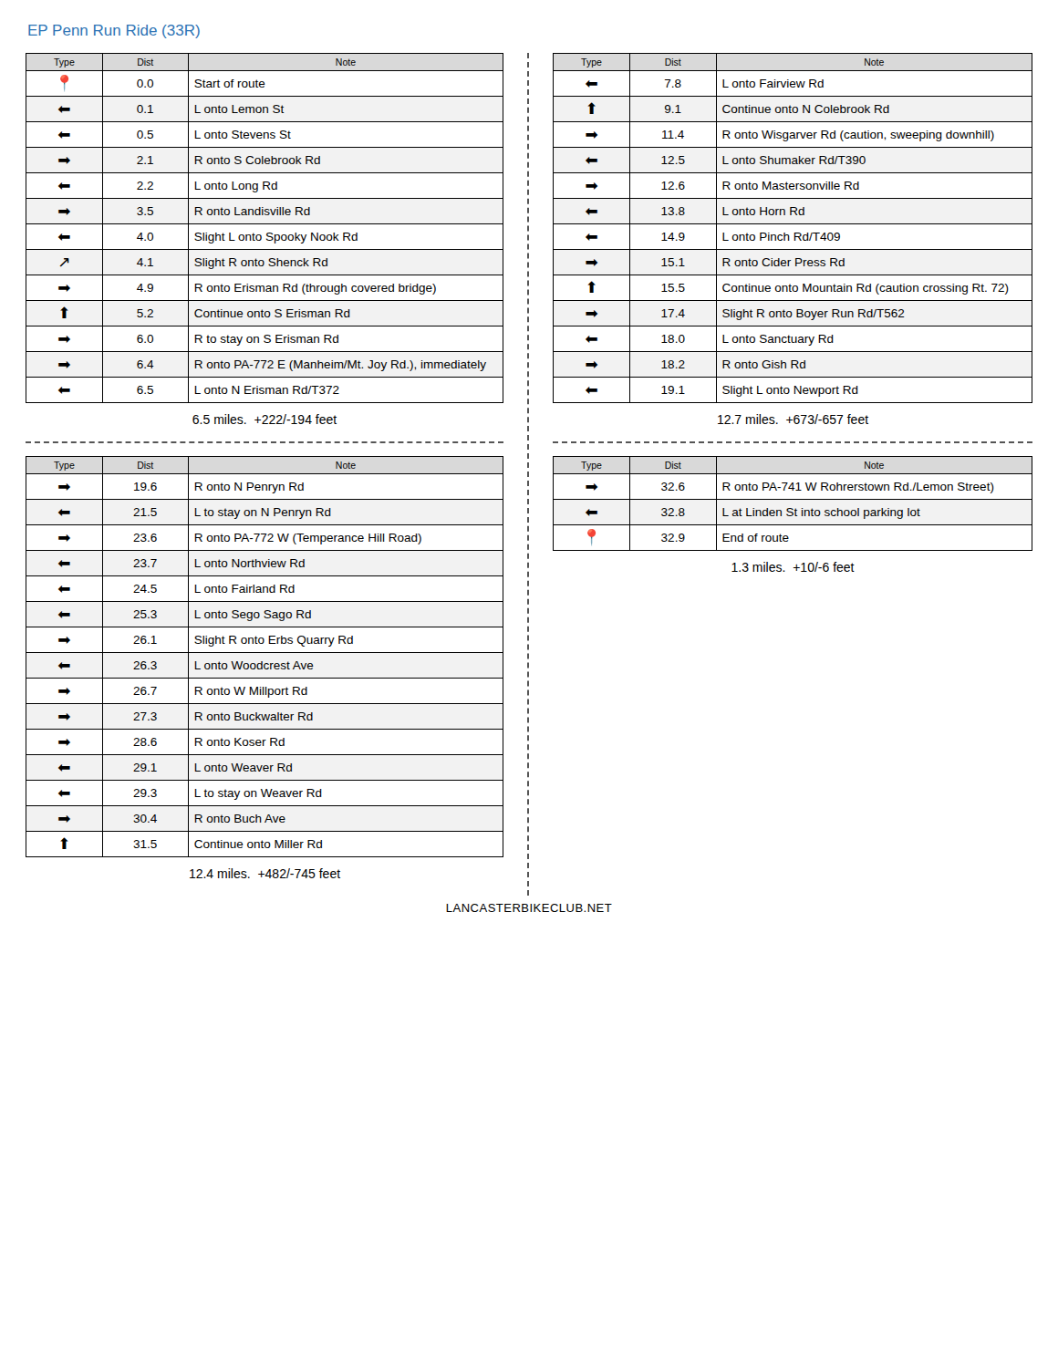EP Penn Run Ride (33R)
| Type | Dist | Note |
| --- | --- | --- |
| 📍 | 0.0 | Start of route |
| ⬅ | 0.1 | L onto Lemon St |
| ⬅ | 0.5 | L onto Stevens St |
| ➡ | 2.1 | R onto S Colebrook Rd |
| ⬅ | 2.2 | L onto Long Rd |
| ➡ | 3.5 | R onto Landisville Rd |
| ⬅ | 4.0 | Slight L onto Spooky Nook Rd |
| ↗ | 4.1 | Slight R onto Shenck Rd |
| ➡ | 4.9 | R onto Erisman Rd (through covered bridge) |
| ⬆ | 5.2 | Continue onto S Erisman Rd |
| ➡ | 6.0 | R to stay on S Erisman Rd |
| ➡ | 6.4 | R onto PA-772 E (Manheim/Mt. Joy Rd.), immediately |
| ⬅ | 6.5 | L onto N Erisman Rd/T372 |
6.5 miles. +222/-194 feet
| Type | Dist | Note |
| --- | --- | --- |
| ➡ | 19.6 | R onto N Penryn Rd |
| ⬅ | 21.5 | L to stay on N Penryn Rd |
| ➡ | 23.6 | R onto PA-772 W (Temperance Hill Road) |
| ⬅ | 23.7 | L onto Northview Rd |
| ⬅ | 24.5 | L onto Fairland Rd |
| ⬅ | 25.3 | L onto Sego Sago Rd |
| ➡ | 26.1 | Slight R onto Erbs Quarry Rd |
| ⬅ | 26.3 | L onto Woodcrest Ave |
| ➡ | 26.7 | R onto W Millport Rd |
| ➡ | 27.3 | R onto Buckwalter Rd |
| ➡ | 28.6 | R onto Koser Rd |
| ⬅ | 29.1 | L onto Weaver Rd |
| ⬅ | 29.3 | L to stay on Weaver Rd |
| ➡ | 30.4 | R onto Buch Ave |
| ⬆ | 31.5 | Continue onto Miller Rd |
12.4 miles. +482/-745 feet
| Type | Dist | Note |
| --- | --- | --- |
| ⬅ | 7.8 | L onto Fairview Rd |
| ⬆ | 9.1 | Continue onto N Colebrook Rd |
| ➡ | 11.4 | R onto Wisgarver Rd (caution, sweeping downhill) |
| ⬅ | 12.5 | L onto Shumaker Rd/T390 |
| ➡ | 12.6 | R onto Mastersonville Rd |
| ⬅ | 13.8 | L onto Horn Rd |
| ⬅ | 14.9 | L onto Pinch Rd/T409 |
| ➡ | 15.1 | R onto Cider Press Rd |
| ⬆ | 15.5 | Continue onto Mountain Rd (caution crossing Rt. 72) |
| ➡ | 17.4 | Slight R onto Boyer Run Rd/T562 |
| ⬅ | 18.0 | L onto Sanctuary Rd |
| ➡ | 18.2 | R onto Gish Rd |
| ⬅ | 19.1 | Slight L onto Newport Rd |
12.7 miles. +673/-657 feet
| Type | Dist | Note |
| --- | --- | --- |
| ➡ | 32.6 | R onto PA-741 W Rohrerstown Rd./Lemon Street) |
| ⬅ | 32.8 | L at Linden St into school parking lot |
| 📍 | 32.9 | End of route |
1.3 miles. +10/-6 feet
LANCASTERBIKECLUB.NET